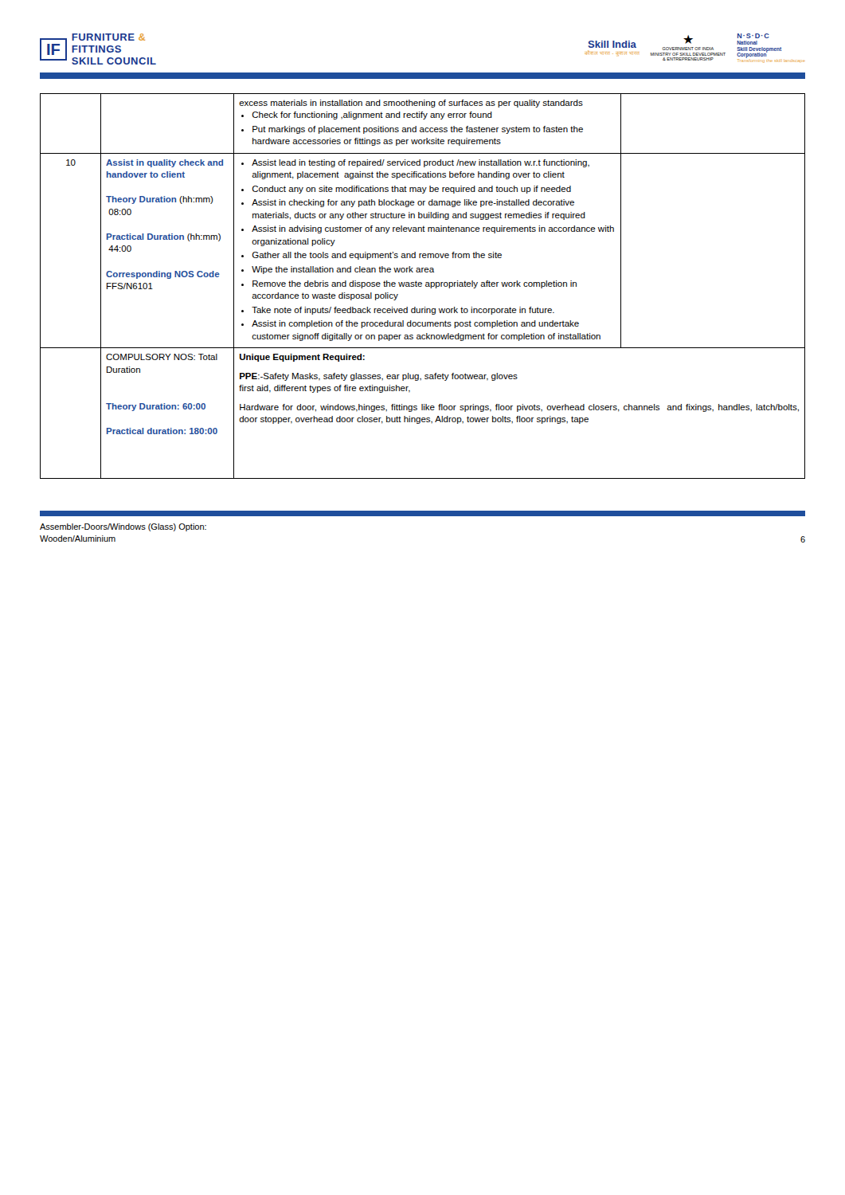IF
FURNITURE &
FITTINGS
SKILL COUNCIL
Skill India
कौशल भारत - कुशल भारत
★
GOVERNMENT OF INDIA
MINISTRY OF SKILL DEVELOPMENT
& ENTREPRENEURSHIP
N·S·D·C
National
Skill Development
Corporation
Transforming the skill landscape
| | | excess materials in installation and smoothening of surfaces as per quality standards Check for functioning ,alignment and rectify any error found Put markings of placement positions and access the fastener system to fasten the hardware accessories or fittings as per worksite requirements | |
| 10 | Assist in quality check and handover to client Theory Duration (hh:mm) 08:00 Practical Duration (hh:mm) 44:00 Corresponding NOS Code FFS/N6101 | Assist lead in testing of repaired/ serviced product /new installation w.r.t functioning, alignment, placement against the specifications before handing over to client Conduct any on site modifications that may be required and touch up if needed Assist in checking for any path blockage or damage like pre-installed decorative materials, ducts or any other structure in building and suggest remedies if required Assist in advising customer of any relevant maintenance requirements in accordance with organizational policy Gather all the tools and equipment’s and remove from the site Wipe the installation and clean the work area Remove the debris and dispose the waste appropriately after work completion in accordance to waste disposal policy Take note of inputs/ feedback received during work to incorporate in future. Assist in completion of the procedural documents post completion and undertake customer signoff digitally or on paper as acknowledgment for completion of installation | |
| | COMPULSORY NOS: Total Duration Theory Duration: 60:00 Practical duration: 180:00 | Unique Equipment Required: PPE :-Safety Masks, safety glasses, ear plug, safety footwear, gloves first aid, different types of fire extinguisher, Hardware for door, windows,hinges, fittings like floor springs, floor pivots, overhead closers, channels and fixings, handles, latch/bolts, door stopper, overhead door closer, butt hinges, Aldrop, tower bolts, floor springs, tape |
Assembler-Doors/Windows (Glass) Option:
Wooden/Aluminium
6